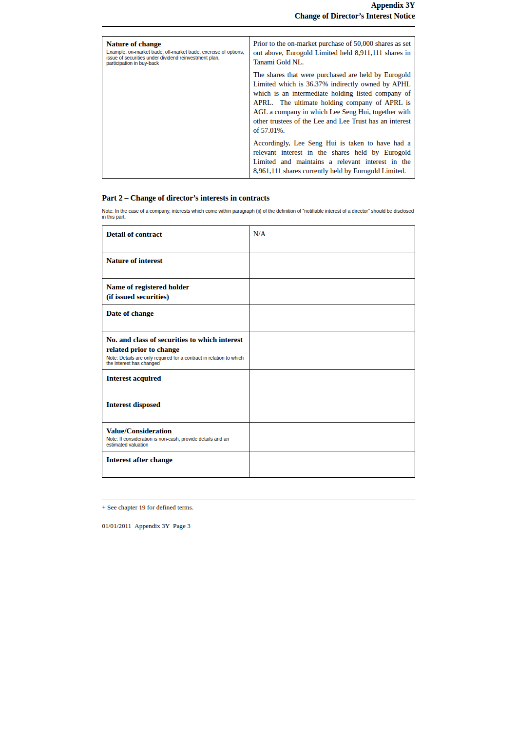Appendix 3Y
Change of Director’s Interest Notice
| Nature of change Example: on-market trade, off-market trade, exercise of options, issue of securities under dividend reinvestment plan, participation in buy-back | Prior to the on-market purchase of 50,000 shares as set out above, Eurogold Limited held 8,911,111 shares in Tanami Gold NL. The shares that were purchased are held by Eurogold Limited which is 36.37% indirectly owned by APHL which is an intermediate holding listed company of APRL. The ultimate holding company of APRL is AGL a company in which Lee Seng Hui, together with other trustees of the Lee and Lee Trust has an interest of 57.01%. Accordingly, Lee Seng Hui is taken to have had a relevant interest in the shares held by Eurogold Limited and maintains a relevant interest in the 8,961,111 shares currently held by Eurogold Limited. |
Part 2 – Change of director’s interests in contracts
Note: In the case of a company, interests which come within paragraph (ii) of the definition of “notifiable interest of a director” should be disclosed in this part.
| Detail of contract | N/A |
| Nature of interest | |
| Name of registered holder (if issued securities) | |
| Date of change | |
| No. and class of securities to which interest related prior to change Note: Details are only required for a contract in relation to which the interest has changed | |
| Interest acquired | |
| Interest disposed | |
| Value/Consideration Note: If consideration is non-cash, provide details and an estimated valuation | |
| Interest after change | |
+ See chapter 19 for defined terms.
01/01/2011 Appendix 3Y Page 3